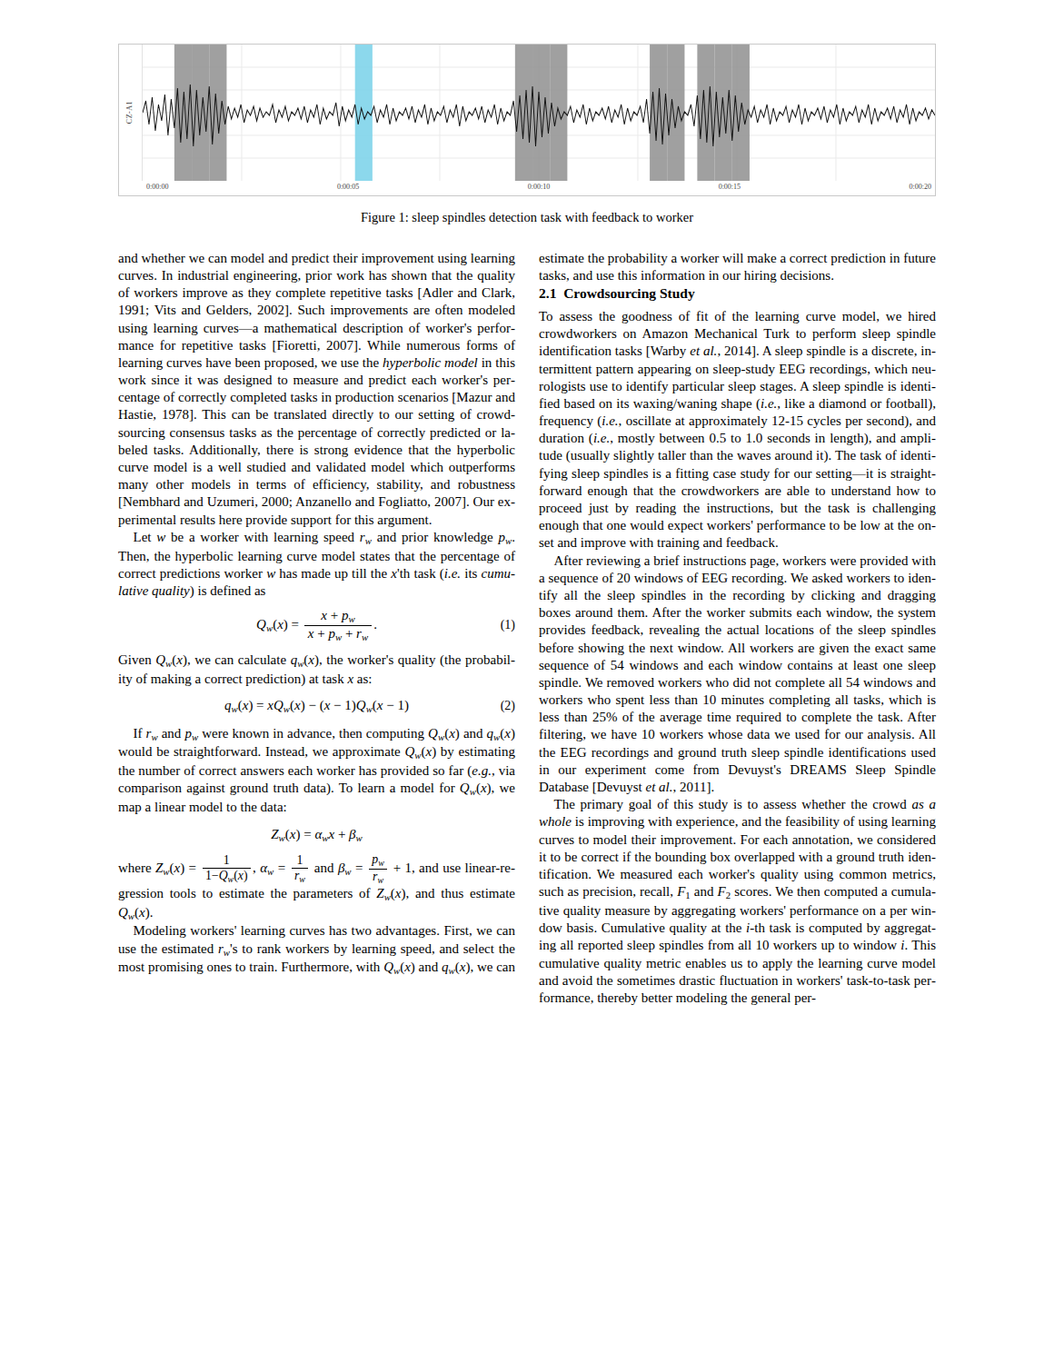CZ-A1
0:00:00 0:00:05 0:00:10 0:00:15 0:00:20
Figure 1: sleep spindles detection task with feedback to worker
and whether we can model and predict their improvement using learning curves. In industrial engineering, prior work has shown that the quality of workers improve as they complete repetitive tasks [Adler and Clark, 1991; Vits and Gelders, 2002]. Such improvements are often modeled using learning curves—a mathematical description of worker's performance for repetitive tasks [Fioretti, 2007]. While numerous forms of learning curves have been proposed, we use the hyperbolic model in this work since it was designed to measure and predict each worker's percentage of correctly completed tasks in production scenarios [Mazur and Hastie, 1978]. This can be translated directly to our setting of crowdsourcing consensus tasks as the percentage of correctly predicted or labeled tasks. Additionally, there is strong evidence that the hyperbolic curve model is a well studied and validated model which outperforms many other models in terms of efficiency, stability, and robustness [Nembhard and Uzumeri, 2000; Anzanello and Fogliatto, 2007]. Our experimental results here provide support for this argument.
Let w be a worker with learning speed rw and prior knowledge pw. Then, the hyperbolic learning curve model states that the percentage of correct predictions worker w has made up till the x'th task (i.e. its cumulative quality) is defined as
Qw(x) = x + pw x + pw + rw . (1)
Given Qw(x), we can calculate qw(x), the worker's quality (the probability of making a correct prediction) at task x as:
qw(x) = xQw(x) − (x − 1)Qw(x − 1) (2)
If rw and pw were known in advance, then computing Qw(x) and qw(x) would be straightforward. Instead, we approximate Qw(x) by estimating the number of correct answers each worker has provided so far (e.g., via comparison against ground truth data). To learn a model for Qw(x), we map a linear model to the data:
Zw(x) = αwx + βw
where Zw(x) = 1 1−Qw(x) , αw = 1 rw and βw = pw rw + 1, and use linear-regression tools to estimate the parameters of Zw(x), and thus estimate Qw(x).
Modeling workers' learning curves has two advantages. First, we can use the estimated rw's to rank workers by learning speed, and select the most promising ones to train. Furthermore, with Qw(x) and qw(x), we can estimate the probability a worker will make a correct prediction in future tasks, and use this information in our hiring decisions.
2.1 Crowdsourcing Study
To assess the goodness of fit of the learning curve model, we hired crowdworkers on Amazon Mechanical Turk to perform sleep spindle identification tasks [Warby et al., 2014]. A sleep spindle is a discrete, intermittent pattern appearing on sleep-study EEG recordings, which neurologists use to identify particular sleep stages. A sleep spindle is identified based on its waxing/waning shape (i.e., like a diamond or football), frequency (i.e., oscillate at approximately 12-15 cycles per second), and duration (i.e., mostly between 0.5 to 1.0 seconds in length), and amplitude (usually slightly taller than the waves around it). The task of identifying sleep spindles is a fitting case study for our setting—it is straightforward enough that the crowdworkers are able to understand how to proceed just by reading the instructions, but the task is challenging enough that one would expect workers' performance to be low at the onset and improve with training and feedback.
After reviewing a brief instructions page, workers were provided with a sequence of 20 windows of EEG recording. We asked workers to identify all the sleep spindles in the recording by clicking and dragging boxes around them. After the worker submits each window, the system provides feedback, revealing the actual locations of the sleep spindles before showing the next window. All workers are given the exact same sequence of 54 windows and each window contains at least one sleep spindle. We removed workers who did not complete all 54 windows and workers who spent less than 10 minutes completing all tasks, which is less than 25% of the average time required to complete the task. After filtering, we have 10 workers whose data we used for our analysis. All the EEG recordings and ground truth sleep spindle identifications used in our experiment come from Devuyst's DREAMS Sleep Spindle Database [Devuyst et al., 2011].
The primary goal of this study is to assess whether the crowd as a whole is improving with experience, and the feasibility of using learning curves to model their improvement. For each annotation, we considered it to be correct if the bounding box overlapped with a ground truth identification. We measured each worker's quality using common metrics, such as precision, recall, F 1 and F 2 scores. We then computed a cumulative quality measure by aggregating workers' performance on a per window basis. Cumulative quality at the i-th task is computed by aggregating all reported sleep spindles from all 10 workers up to window i. This cumulative quality metric enables us to apply the learning curve model and avoid the sometimes drastic fluctuation in workers' task-to-task performance, thereby better modeling the general per-